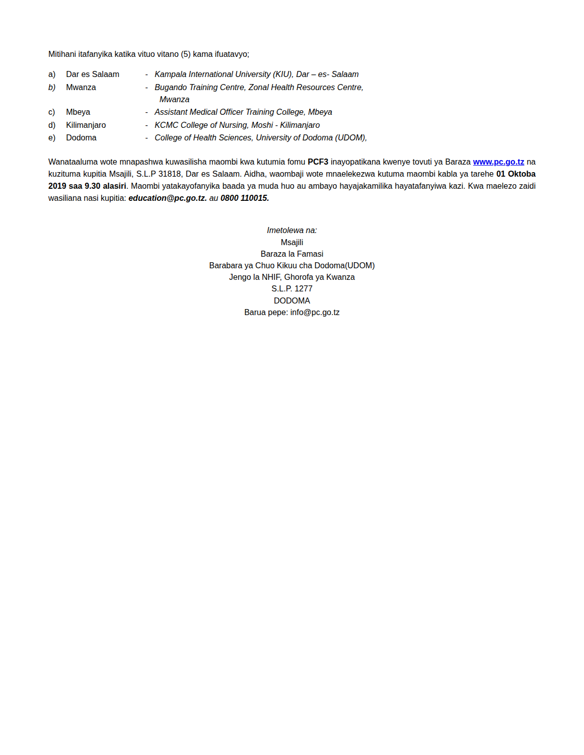Mitihani itafanyika katika vituo vitano (5) kama ifuatavyo;
a) Dar es Salaam - Kampala International University (KIU), Dar – es- Salaam
b) Mwanza - Bugando Training Centre, Zonal Health Resources Centre,Mwanza
c) Mbeya - Assistant Medical Officer Training College, Mbeya
d) Kilimanjaro - KCMC College of Nursing, Moshi - Kilimanjaro
e) Dodoma - College of Health Sciences, University of Dodoma (UDOM),
Wanataaluma wote mnapashwa kuwasilisha maombi kwa kutumia fomu PCF3 inayopatikana kwenye tovuti ya Baraza www.pc.go.tz na kuzituma kupitia Msajili, S.L.P 31818, Dar es Salaam. Aidha, waombaji wote mnaelekezwa kutuma maombi kabla ya tarehe 01 Oktoba 2019 saa 9.30 alasiri. Maombi yatakayofanyika baada ya muda huo au ambayo hayajakamilika hayatafanyiwa kazi. Kwa maelezo zaidi wasiliana nasi kupitia: education@pc.go.tz. au 0800 110015.
Imetolewa na:
Msajili
Baraza la Famasi
Barabara ya Chuo Kikuu cha Dodoma(UDOM)
Jengo la NHIF, Ghorofa ya Kwanza
S.L.P. 1277
DODOMA
Barua pepe: info@pc.go.tz